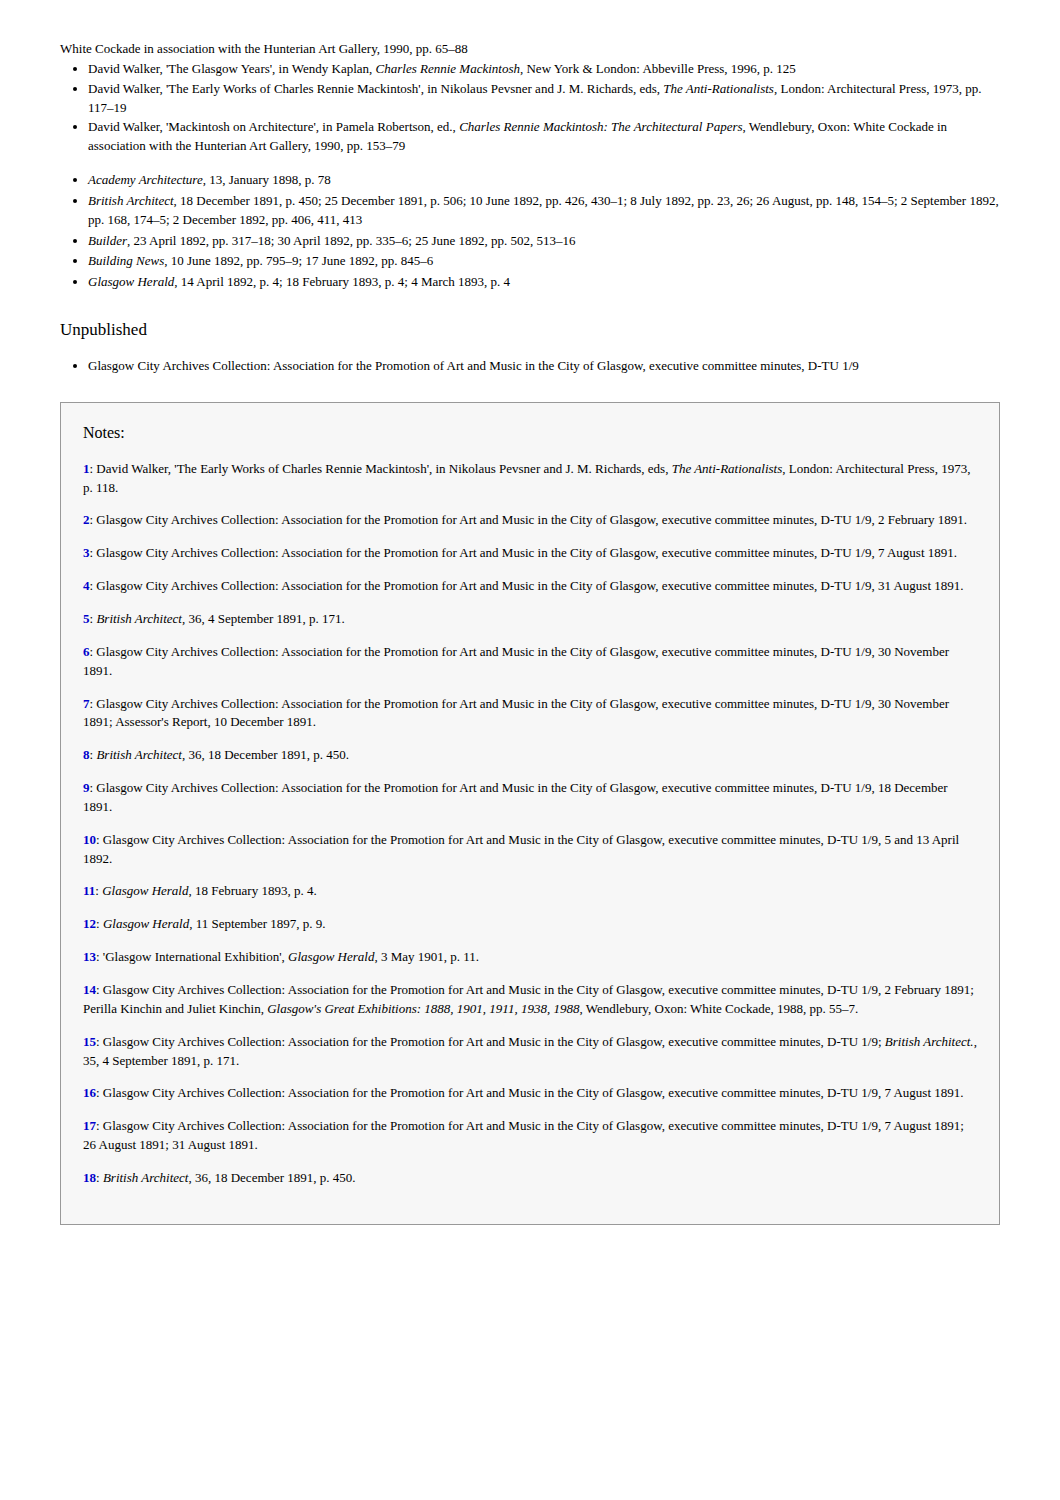White Cockade in association with the Hunterian Art Gallery, 1990, pp. 65–88
David Walker, 'The Glasgow Years', in Wendy Kaplan, Charles Rennie Mackintosh, New York & London: Abbeville Press, 1996, p. 125
David Walker, 'The Early Works of Charles Rennie Mackintosh', in Nikolaus Pevsner and J. M. Richards, eds, The Anti-Rationalists, London: Architectural Press, 1973, pp. 117–19
David Walker, 'Mackintosh on Architecture', in Pamela Robertson, ed., Charles Rennie Mackintosh: The Architectural Papers, Wendlebury, Oxon: White Cockade in association with the Hunterian Art Gallery, 1990, pp. 153–79
Academy Architecture, 13, January 1898, p. 78
British Architect, 18 December 1891, p. 450; 25 December 1891, p. 506; 10 June 1892, pp. 426, 430–1; 8 July 1892, pp. 23, 26; 26 August, pp. 148, 154–5; 2 September 1892, pp. 168, 174–5; 2 December 1892, pp. 406, 411, 413
Builder, 23 April 1892, pp. 317–18; 30 April 1892, pp. 335–6; 25 June 1892, pp. 502, 513–16
Building News, 10 June 1892, pp. 795–9; 17 June 1892, pp. 845–6
Glasgow Herald, 14 April 1892, p. 4; 18 February 1893, p. 4; 4 March 1893, p. 4
Unpublished
Glasgow City Archives Collection: Association for the Promotion of Art and Music in the City of Glasgow, executive committee minutes, D-TU 1/9
Notes:
1: David Walker, 'The Early Works of Charles Rennie Mackintosh', in Nikolaus Pevsner and J. M. Richards, eds, The Anti-Rationalists, London: Architectural Press, 1973, p. 118.
2: Glasgow City Archives Collection: Association for the Promotion for Art and Music in the City of Glasgow, executive committee minutes, D-TU 1/9, 2 February 1891.
3: Glasgow City Archives Collection: Association for the Promotion for Art and Music in the City of Glasgow, executive committee minutes, D-TU 1/9, 7 August 1891.
4: Glasgow City Archives Collection: Association for the Promotion for Art and Music in the City of Glasgow, executive committee minutes, D-TU 1/9, 31 August 1891.
5: British Architect, 36, 4 September 1891, p. 171.
6: Glasgow City Archives Collection: Association for the Promotion for Art and Music in the City of Glasgow, executive committee minutes, D-TU 1/9, 30 November 1891.
7: Glasgow City Archives Collection: Association for the Promotion for Art and Music in the City of Glasgow, executive committee minutes, D-TU 1/9, 30 November 1891; Assessor's Report, 10 December 1891.
8: British Architect, 36, 18 December 1891, p. 450.
9: Glasgow City Archives Collection: Association for the Promotion for Art and Music in the City of Glasgow, executive committee minutes, D-TU 1/9, 18 December 1891.
10: Glasgow City Archives Collection: Association for the Promotion for Art and Music in the City of Glasgow, executive committee minutes, D-TU 1/9, 5 and 13 April 1892.
11: Glasgow Herald, 18 February 1893, p. 4.
12: Glasgow Herald, 11 September 1897, p. 9.
13: 'Glasgow International Exhibition', Glasgow Herald, 3 May 1901, p. 11.
14: Glasgow City Archives Collection: Association for the Promotion for Art and Music in the City of Glasgow, executive committee minutes, D-TU 1/9, 2 February 1891; Perilla Kinchin and Juliet Kinchin, Glasgow's Great Exhibitions: 1888, 1901, 1911, 1938, 1988, Wendlebury, Oxon: White Cockade, 1988, pp. 55–7.
15: Glasgow City Archives Collection: Association for the Promotion for Art and Music in the City of Glasgow, executive committee minutes, D-TU 1/9; British Architect., 35, 4 September 1891, p. 171.
16: Glasgow City Archives Collection: Association for the Promotion for Art and Music in the City of Glasgow, executive committee minutes, D-TU 1/9, 7 August 1891.
17: Glasgow City Archives Collection: Association for the Promotion for Art and Music in the City of Glasgow, executive committee minutes, D-TU 1/9, 7 August 1891; 26 August 1891; 31 August 1891.
18: British Architect, 36, 18 December 1891, p. 450.